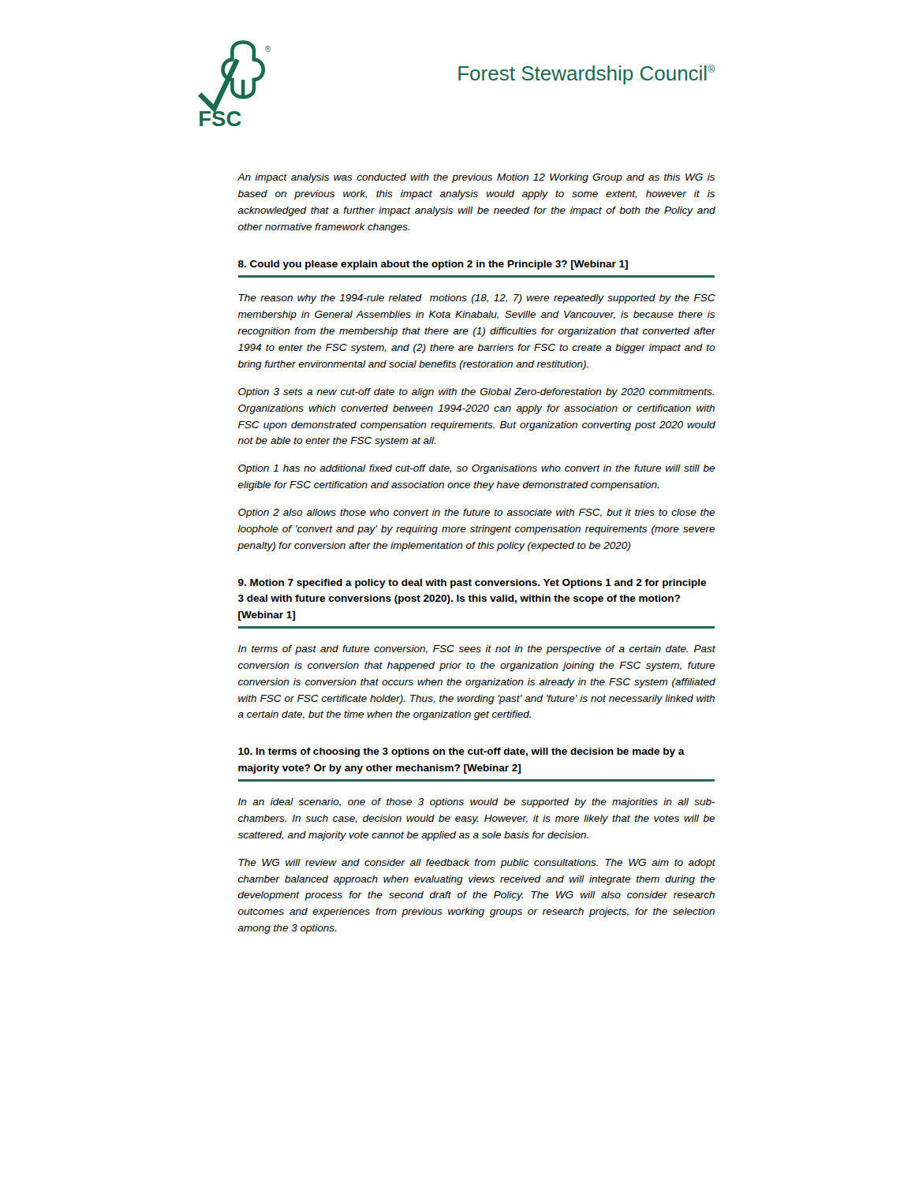FSC ®
Forest Stewardship Council®
An impact analysis was conducted with the previous Motion 12 Working Group and as this WG is based on previous work, this impact analysis would apply to some extent, however it is acknowledged that a further impact analysis will be needed for the impact of both the Policy and other normative framework changes.
8. Could you please explain about the option 2 in the Principle 3? [Webinar 1]
The reason why the 1994-rule related motions (18, 12, 7) were repeatedly supported by the FSC membership in General Assemblies in Kota Kinabalu, Seville and Vancouver, is because there is recognition from the membership that there are (1) difficulties for organization that converted after 1994 to enter the FSC system, and (2) there are barriers for FSC to create a bigger impact and to bring further environmental and social benefits (restoration and restitution).
Option 3 sets a new cut-off date to align with the Global Zero-deforestation by 2020 commitments. Organizations which converted between 1994-2020 can apply for association or certification with FSC upon demonstrated compensation requirements. But organization converting post 2020 would not be able to enter the FSC system at all.
Option 1 has no additional fixed cut-off date, so Organisations who convert in the future will still be eligible for FSC certification and association once they have demonstrated compensation.
Option 2 also allows those who convert in the future to associate with FSC, but it tries to close the loophole of 'convert and pay' by requiring more stringent compensation requirements (more severe penalty) for conversion after the implementation of this policy (expected to be 2020)
9. Motion 7 specified a policy to deal with past conversions. Yet Options 1 and 2 for principle 3 deal with future conversions (post 2020). Is this valid, within the scope of the motion? [Webinar 1]
In terms of past and future conversion, FSC sees it not in the perspective of a certain date. Past conversion is conversion that happened prior to the organization joining the FSC system, future conversion is conversion that occurs when the organization is already in the FSC system (affiliated with FSC or FSC certificate holder). Thus, the wording 'past' and 'future' is not necessarily linked with a certain date, but the time when the organization get certified.
10. In terms of choosing the 3 options on the cut-off date, will the decision be made by a majority vote? Or by any other mechanism? [Webinar 2]
In an ideal scenario, one of those 3 options would be supported by the majorities in all sub-chambers. In such case, decision would be easy. However, it is more likely that the votes will be scattered, and majority vote cannot be applied as a sole basis for decision.
The WG will review and consider all feedback from public consultations. The WG aim to adopt chamber balanced approach when evaluating views received and will integrate them during the development process for the second draft of the Policy. The WG will also consider research outcomes and experiences from previous working groups or research projects, for the selection among the 3 options.